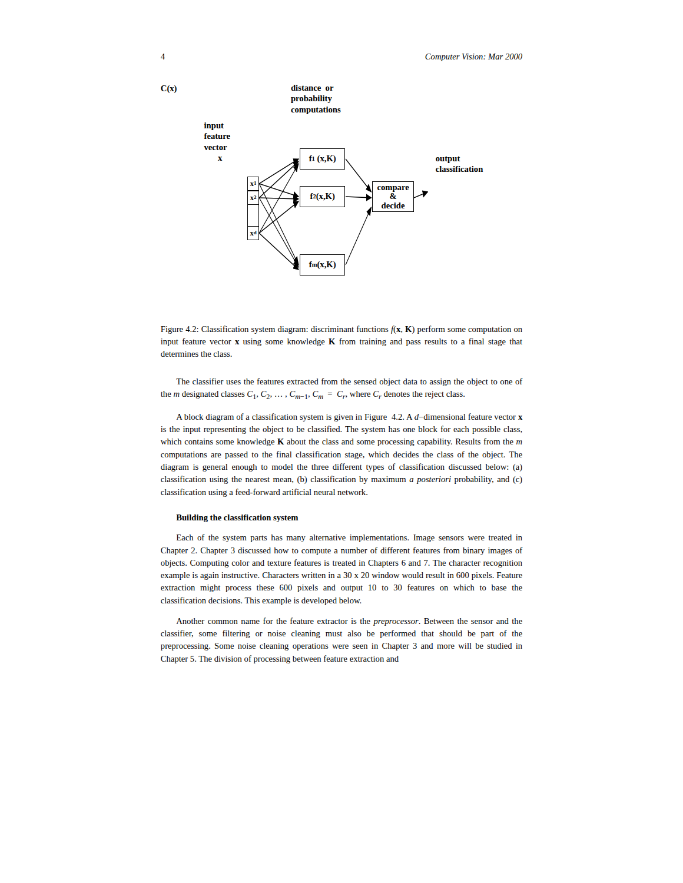4 Computer Vision: Mar 2000
distance or
probability
computations
input
feature
vector
x
output
classification
x1
x2
xd
f1 (x,K)
f2(x,K)
fm(x,K)
compare&decide
C(x)
Figure 4.2: Classification system diagram: discriminant functions f(x, K) perform some computation on input feature vector x using some knowledge K from training and pass results to a final stage that determines the class.
The classifier uses the features extracted from the sensed object data to assign the object to one of the m designated classes C1, C2, … , Cm−1, Cm = Cr, where Cr denotes the reject class.
A block diagram of a classification system is given in Figure 4.2. A d−dimensional feature vector x is the input representing the object to be classified. The system has one block for each possible class, which contains some knowledge K about the class and some processing capability. Results from the m computations are passed to the final classification stage, which decides the class of the object. The diagram is general enough to model the three different types of classification discussed below: (a) classification using the nearest mean, (b) classification by maximum a posteriori probability, and (c) classification using a feed-forward artificial neural network.
Building the classification system
Each of the system parts has many alternative implementations. Image sensors were treated in Chapter 2. Chapter 3 discussed how to compute a number of different features from binary images of objects. Computing color and texture features is treated in Chapters 6 and 7. The character recognition example is again instructive. Characters written in a 30 x 20 window would result in 600 pixels. Feature extraction might process these 600 pixels and output 10 to 30 features on which to base the classification decisions. This example is developed below.
Another common name for the feature extractor is the preprocessor. Between the sensor and the classifier, some filtering or noise cleaning must also be performed that should be part of the preprocessing. Some noise cleaning operations were seen in Chapter 3 and more will be studied in Chapter 5. The division of processing between feature extraction and